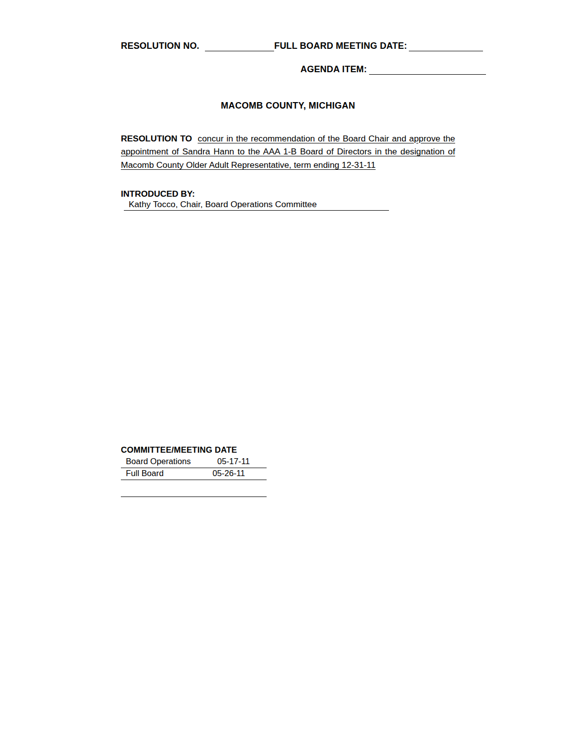RESOLUTION NO.
FULL BOARD MEETING DATE:
AGENDA ITEM:
MACOMB COUNTY, MICHIGAN
RESOLUTION TO concur in the recommendation of the Board Chair and approve the appointment of Sandra Hann to the AAA 1-B Board of Directors in the designation of Macomb County Older Adult Representative, term ending 12-31-11
INTRODUCED BY: Kathy Tocco, Chair, Board Operations Committee
COMMITTEE/MEETING DATE
Board Operations 05-17-11
Full Board 05-26-11